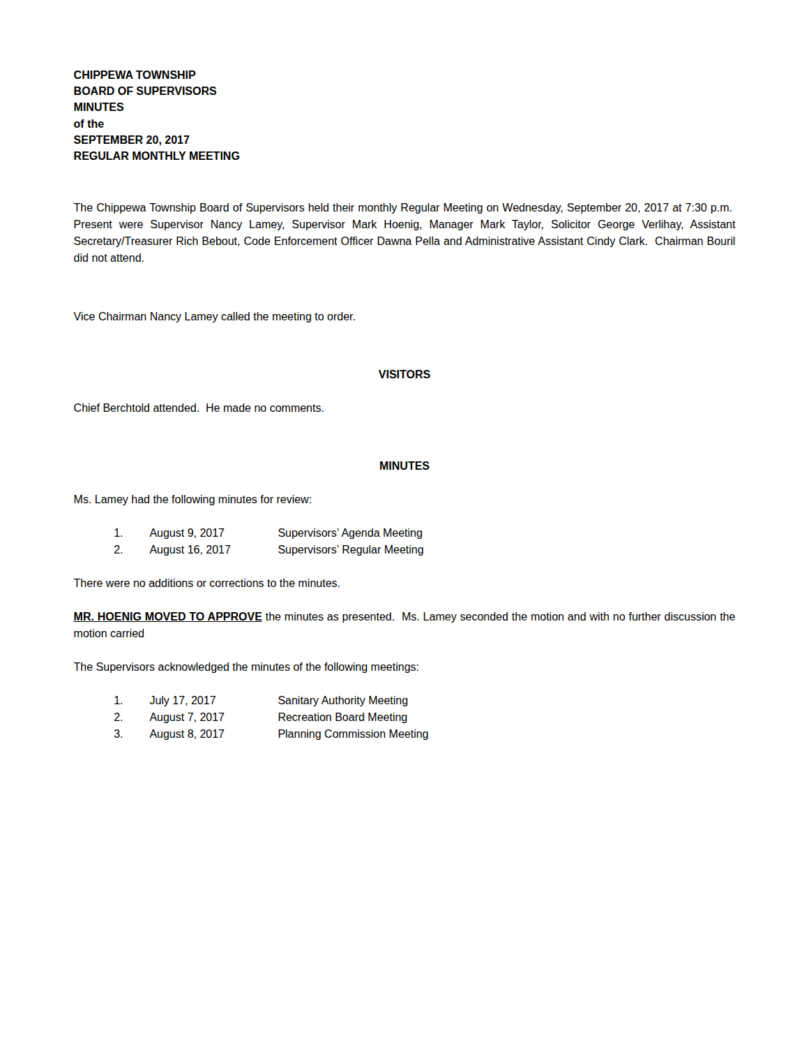CHIPPEWA TOWNSHIP
BOARD OF SUPERVISORS
MINUTES
of the
SEPTEMBER 20, 2017
REGULAR MONTHLY MEETING
The Chippewa Township Board of Supervisors held their monthly Regular Meeting on Wednesday, September 20, 2017 at 7:30 p.m. Present were Supervisor Nancy Lamey, Supervisor Mark Hoenig, Manager Mark Taylor, Solicitor George Verlihay, Assistant Secretary/Treasurer Rich Bebout, Code Enforcement Officer Dawna Pella and Administrative Assistant Cindy Clark. Chairman Bouril did not attend.
Vice Chairman Nancy Lamey called the meeting to order.
VISITORS
Chief Berchtold attended. He made no comments.
MINUTES
Ms. Lamey had the following minutes for review:
| 1. | August 9, 2017 | Supervisors’ Agenda Meeting |
| 2. | August 16, 2017 | Supervisors’ Regular Meeting |
There were no additions or corrections to the minutes.
MR. HOENIG MOVED TO APPROVE the minutes as presented. Ms. Lamey seconded the motion and with no further discussion the motion carried
The Supervisors acknowledged the minutes of the following meetings:
| 1. | July 17, 2017 | Sanitary Authority Meeting |
| 2. | August 7, 2017 | Recreation Board Meeting |
| 3. | August 8, 2017 | Planning Commission Meeting |